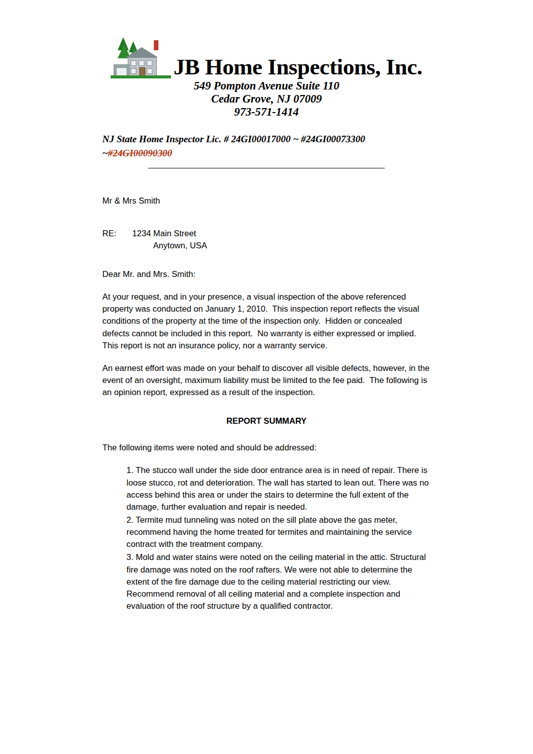JB Home Inspections, Inc.
549 Pompton Avenue Suite 110
Cedar Grove, NJ 07009
973-571-1414
NJ State Home Inspector Lic. # 24GI00017000 ~ #24GI00073300 ~#24GI00090300
Mr & Mrs Smith
RE: 1234 Main Street Anytown, USA
Dear Mr. and Mrs. Smith:
At your request, and in your presence, a visual inspection of the above referenced property was conducted on January 1, 2010. This inspection report reflects the visual conditions of the property at the time of the inspection only. Hidden or concealed defects cannot be included in this report. No warranty is either expressed or implied. This report is not an insurance policy, nor a warranty service.
An earnest effort was made on your behalf to discover all visible defects, however, in the event of an oversight, maximum liability must be limited to the fee paid. The following is an opinion report, expressed as a result of the inspection.
REPORT SUMMARY
The following items were noted and should be addressed:
1. The stucco wall under the side door entrance area is in need of repair. There is loose stucco, rot and deterioration. The wall has started to lean out. There was no access behind this area or under the stairs to determine the full extent of the damage, further evaluation and repair is needed.
2. Termite mud tunneling was noted on the sill plate above the gas meter, recommend having the home treated for termites and maintaining the service contract with the treatment company.
3. Mold and water stains were noted on the ceiling material in the attic. Structural fire damage was noted on the roof rafters. We were not able to determine the extent of the fire damage due to the ceiling material restricting our view. Recommend removal of all ceiling material and a complete inspection and evaluation of the roof structure by a qualified contractor.